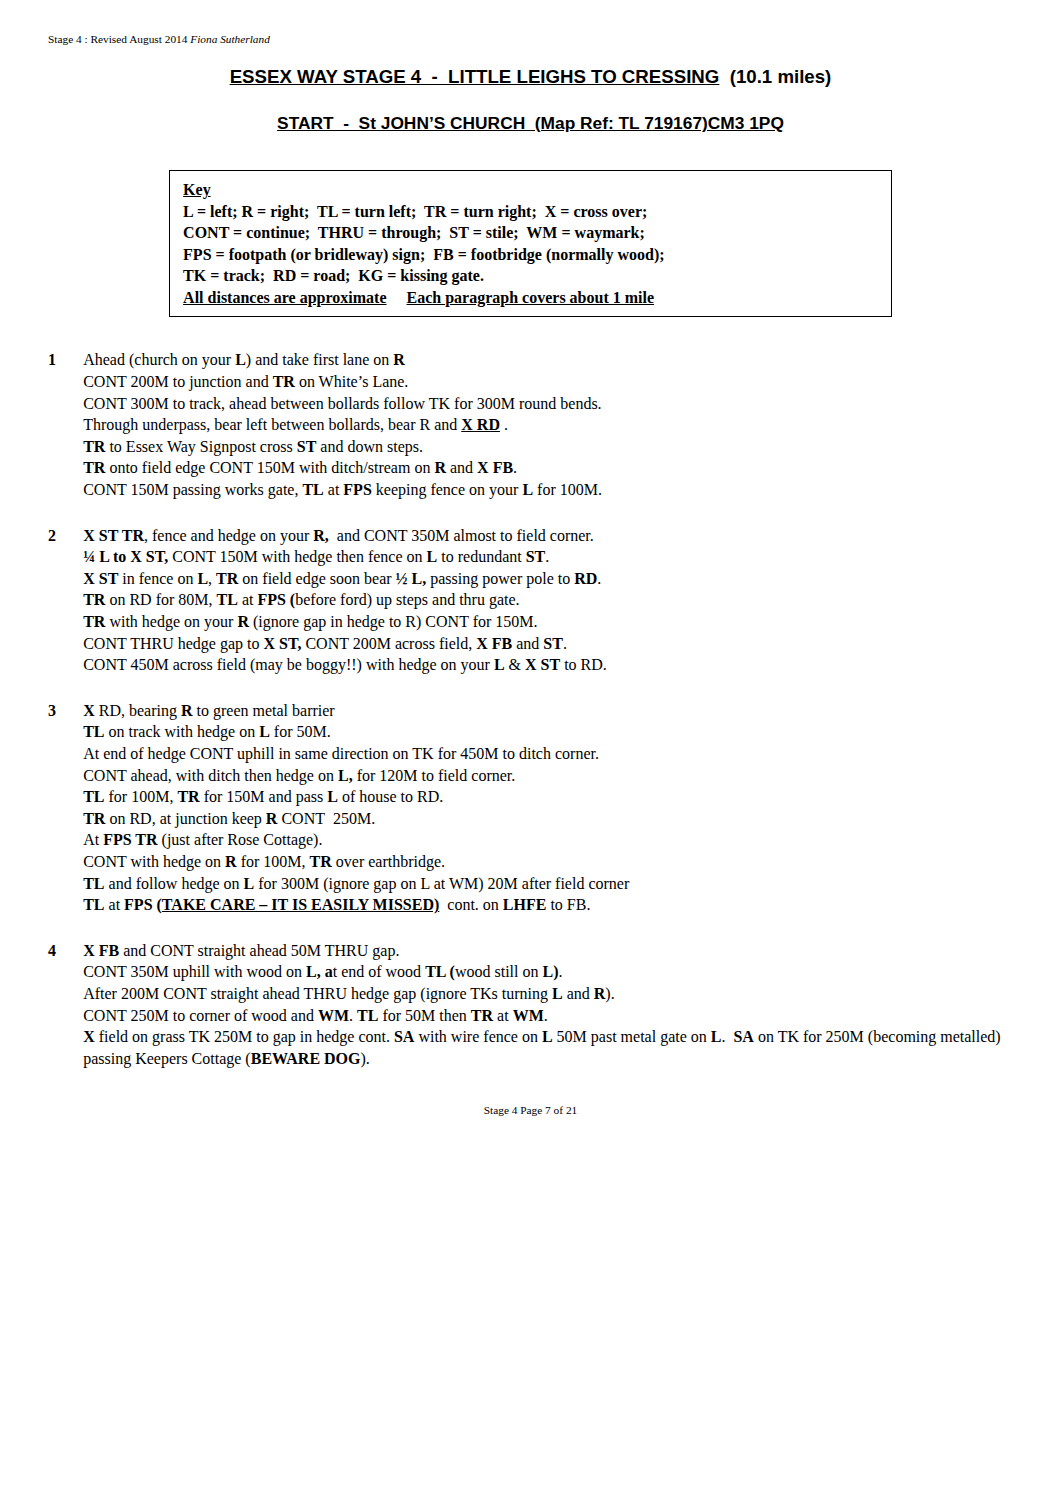Stage 4 : Revised August 2014 Fiona Sutherland
ESSEX WAY STAGE 4 - LITTLE LEIGHS TO CRESSING (10.1 miles)
START - St JOHN’S CHURCH (Map Ref: TL 719167)CM3 1PQ
Key
L = left; R = right; TL = turn left; TR = turn right; X = cross over;
CONT = continue; THRU = through; ST = stile; WM = waymark;
FPS = footpath (or bridleway) sign; FB = footbridge (normally wood);
TK = track; RD = road; KG = kissing gate.
All distances are approximate Each paragraph covers about 1 mile
Ahead (church on your L) and take first lane on R
CONT 200M to junction and TR on White’s Lane.
CONT 300M to track, ahead between bollards follow TK for 300M round bends.
Through underpass, bear left between bollards, bear R and X RD .
TR to Essex Way Signpost cross ST and down steps.
TR onto field edge CONT 150M with ditch/stream on R and X FB.
CONT 150M passing works gate, TL at FPS keeping fence on your L for 100M.
X ST TR, fence and hedge on your R, and CONT 350M almost to field corner.
¼ L to X ST, CONT 150M with hedge then fence on L to redundant ST.
X ST in fence on L, TR on field edge soon bear ½ L, passing power pole to RD.
TR on RD for 80M, TL at FPS (before ford) up steps and thru gate.
TR with hedge on your R (ignore gap in hedge to R) CONT for 150M.
CONT THRU hedge gap to X ST, CONT 200M across field, X FB and ST.
CONT 450M across field (may be boggy!!) with hedge on your L & X ST to RD.
X RD, bearing R to green metal barrier
TL on track with hedge on L for 50M.
At end of hedge CONT uphill in same direction on TK for 450M to ditch corner.
CONT ahead, with ditch then hedge on L, for 120M to field corner.
TL for 100M, TR for 150M and pass L of house to RD.
TR on RD, at junction keep R CONT 250M.
At FPS TR (just after Rose Cottage).
CONT with hedge on R for 100M, TR over earthbridge.
TL and follow hedge on L for 300M (ignore gap on L at WM) 20M after field corner
TL at FPS (TAKE CARE – IT IS EASILY MISSED) cont. on LHFE to FB.
X FB and CONT straight ahead 50M THRU gap.
CONT 350M uphill with wood on L, at end of wood TL (wood still on L).
After 200M CONT straight ahead THRU hedge gap (ignore TKs turning L and R).
CONT 250M to corner of wood and WM. TL for 50M then TR at WM.
X field on grass TK 250M to gap in hedge cont. SA with wire fence on L 50M past metal gate on L. SA on TK for 250M (becoming metalled) passing Keepers Cottage (BEWARE DOG).
Stage 4 Page 7 of 21